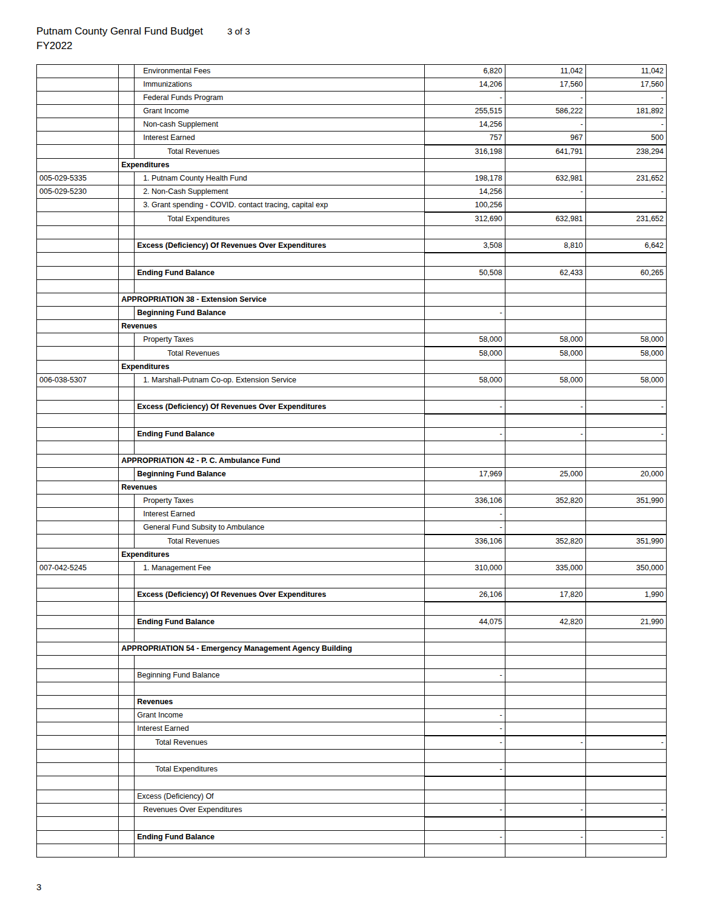Putnam County Genral Fund Budget
FY2022
3 of 3
| | | Environmental Fees | 6,820 | 11,042 | 11,042 |
| | | Immunizations | 14,206 | 17,560 | 17,560 |
| | | Federal Funds Program | - | - | - |
| | | Grant Income | 255,515 | 586,222 | 181,892 |
| | | Non-cash Supplement | 14,256 | - | - |
| | | Interest Earned | 757 | 967 | 500 |
| | | Total Revenues | 316,198 | 641,791 | 238,294 |
| | Expenditures | | | |
| 005-029-5335 | | 1. Putnam County Health Fund | 198,178 | 632,981 | 231,652 |
| 005-029-5230 | | 2. Non-Cash Supplement | 14,256 | - | - |
| | | 3. Grant spending - COVID. contact tracing, capital exp | 100,256 | | |
| | | Total Expenditures | 312,690 | 632,981 | 231,652 |
| | | Excess (Deficiency) Of Revenues Over Expenditures | 3,508 | 8,810 | 6,642 |
| | | Ending Fund Balance | 50,508 | 62,433 | 60,265 |
| | APPROPRIATION 38 - Extension Service | | | |
| | | Beginning Fund Balance | - | | |
| | Revenues | | | |
| | | Property Taxes | 58,000 | 58,000 | 58,000 |
| | | Total Revenues | 58,000 | 58,000 | 58,000 |
| | Expenditures | | | |
| 006-038-5307 | | 1. Marshall-Putnam Co-op. Extension Service | 58,000 | 58,000 | 58,000 |
| | | Excess (Deficiency) Of Revenues Over Expenditures | - | - | - |
| | | Ending Fund Balance | - | - | - |
| | APPROPRIATION 42 - P. C. Ambulance Fund | | | |
| | | Beginning Fund Balance | 17,969 | 25,000 | 20,000 |
| | Revenues | | | |
| | | Property Taxes | 336,106 | 352,820 | 351,990 |
| | | Interest Earned | - | | |
| | | General Fund Subsity to Ambulance | - | | |
| | | Total Revenues | 336,106 | 352,820 | 351,990 |
| | Expenditures | | | |
| 007-042-5245 | | 1. Management Fee | 310,000 | 335,000 | 350,000 |
| | | Excess (Deficiency) Of Revenues Over Expenditures | 26,106 | 17,820 | 1,990 |
| | | Ending Fund Balance | 44,075 | 42,820 | 21,990 |
| | APPROPRIATION 54 - Emergency Management Agency Building | | | |
| | | Beginning Fund Balance | - | | |
| | | Revenues | | | |
| | | Grant Income | - | | |
| | | Interest Earned | - | | |
| | | Total Revenues | - | - | - |
| | | Total Expenditures | - | | |
| | | Excess (Deficiency) Of | | | |
| | | Revenues Over Expenditures | - | - | - |
| | | Ending Fund Balance | - | - | - |
3